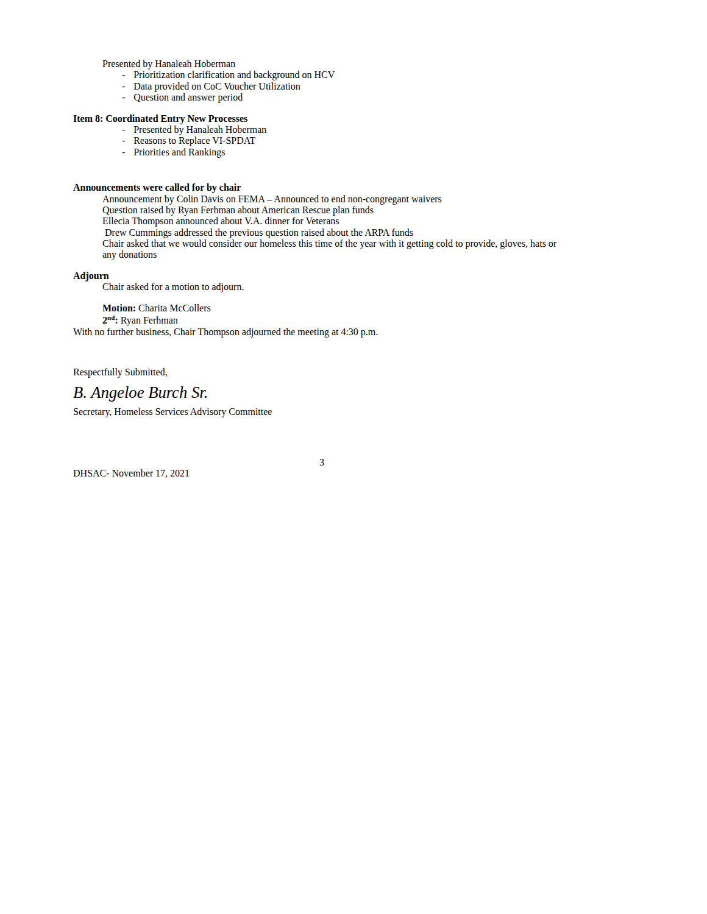Presented by Hanaleah Hoberman
Prioritization clarification and background on HCV
Data provided on CoC Voucher Utilization
Question and answer period
Item 8: Coordinated Entry New Processes
Presented by Hanaleah Hoberman
Reasons to Replace VI-SPDAT
Priorities and Rankings
Announcements were called for by chair
Announcement by Colin Davis on FEMA – Announced to end non-congregant waivers
Question raised by Ryan Ferhman about American Rescue plan funds
Ellecia Thompson announced about V.A. dinner for Veterans
Drew Cummings addressed the previous question raised about the ARPA funds
Chair asked that we would consider our homeless this time of the year with it getting cold to provide, gloves, hats or any donations
Adjourn
Chair asked for a motion to adjourn.
Motion: Charita McCollers
2nd: Ryan Ferhman
With no further business, Chair Thompson adjourned the meeting at 4:30 p.m.
Respectfully Submitted,
B. Angeloe Burch Sr.
Secretary, Homeless Services Advisory Committee
3
DHSAC- November 17, 2021